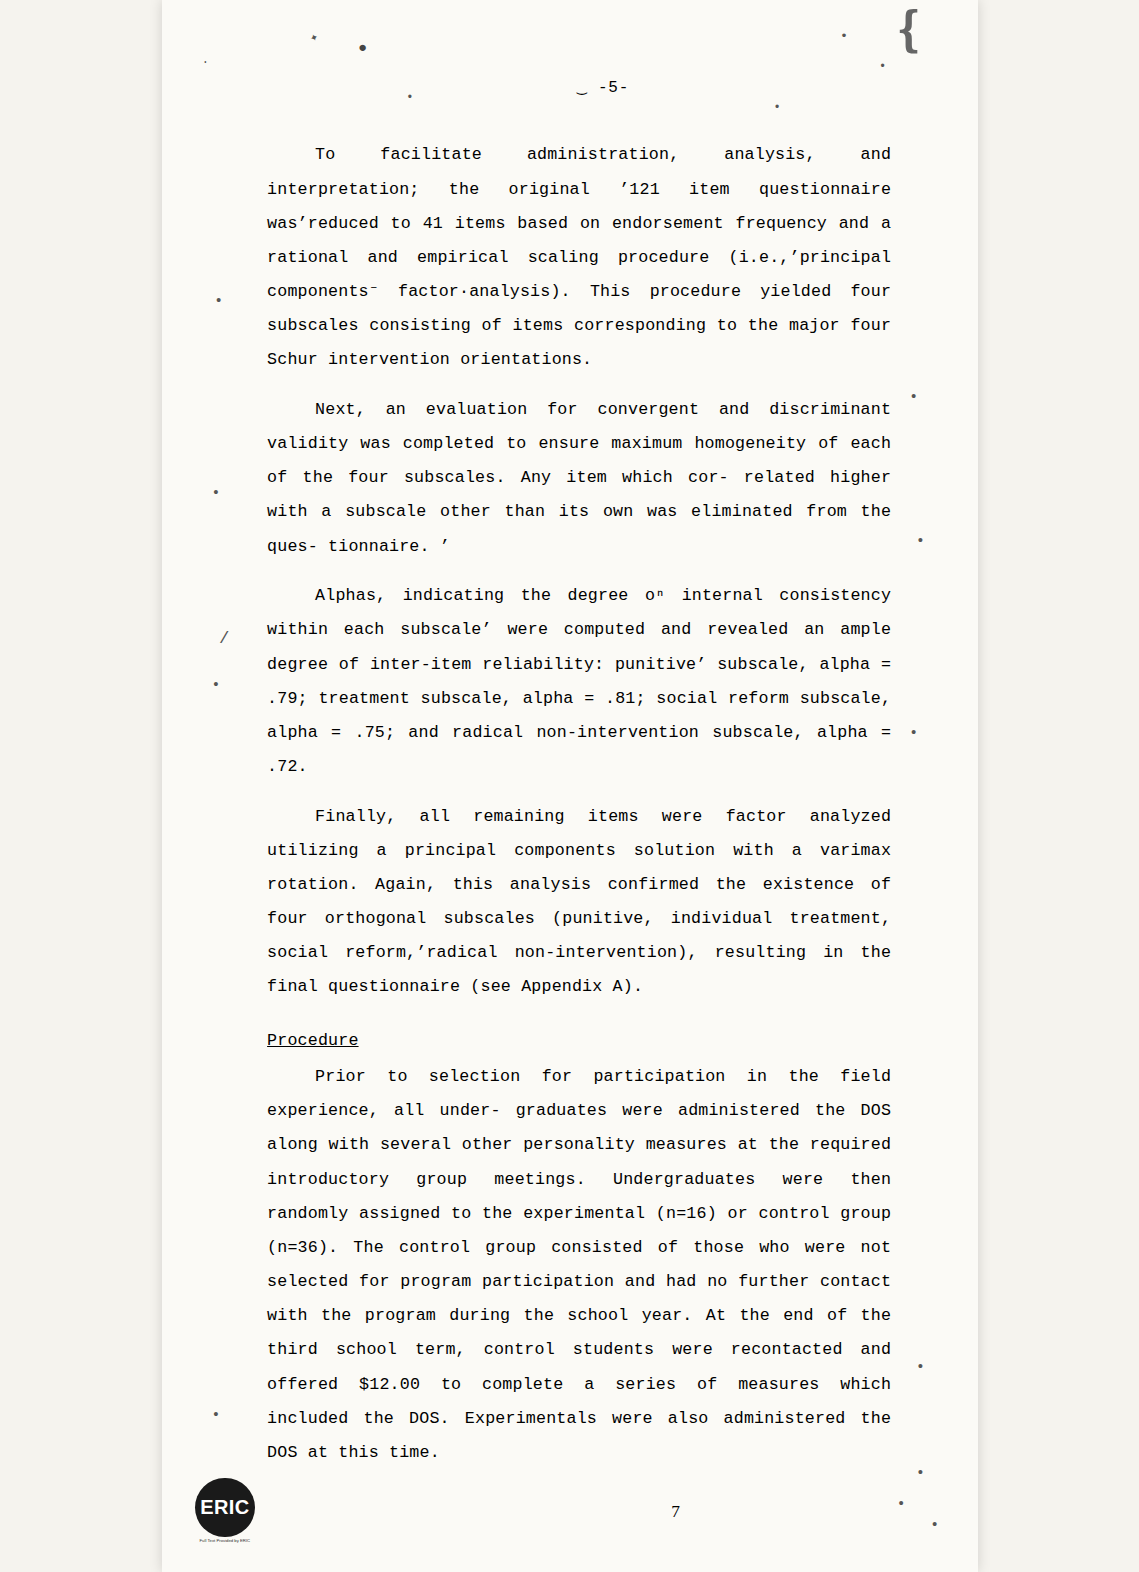. ✦ ● • • ❴ • • • • • / • • • • • • • •
‿ -5-
To facilitate administration, analysis, and interpretation; the original ’121 item questionnaire was’reduced to 41 items based on endorsement frequency and a rational and empirical scaling procedure (i.e.,’principal components⁻ factor·analysis). This procedure yielded four subscales consisting of items corresponding to the major four Schur intervention orientations.
Next, an evaluation for convergent and discriminant validity was completed to ensure maximum homogeneity of each of the four subscales. Any item which cor‐ related higher with a subscale other than its own was eliminated from the ques‐ tionnaire. ’
Alphas, indicating the degree oⁿ internal consistency within each subscale’ were computed and revealed an ample degree of inter-item reliability: punitive’ subscale, alpha = .79; treatment subscale, alpha = .81; social reform subscale, alpha = .75; and radical non-intervention subscale, alpha = .72.
Finally, all remaining items were factor analyzed utilizing a principal components solution with a varimax rotation. Again, this analysis confirmed the existence of four orthogonal subscales (punitive, individual treatment, social reform,’radical non-intervention), resulting in the final questionnaire (see Appendix A).
Procedure
Prior to selection for participation in the field experience, all under‐ graduates were administered the DOS along with several other personality measures at the required introductory group meetings. Undergraduates were then randomly assigned to the experimental (n=16) or control group (n=36). The control group consisted of those who were not selected for program participation and had no further contact with the program during the school year. At the end of the third school term, control students were recontacted and offered $12.00 to complete a series of measures which included the DOS. Experimentals were also administered the DOS at this time.
7
ERIC Full Text Provided by ERIC